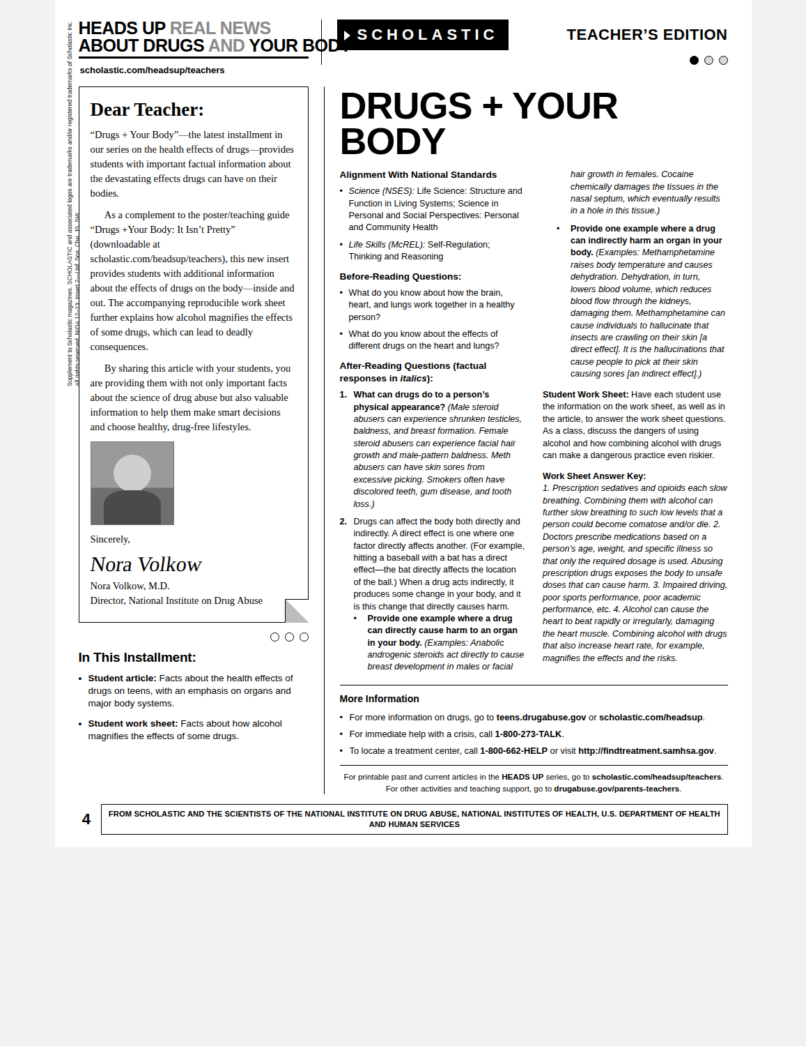HEADS UP REAL NEWS
ABOUT DRUGS AND YOUR BODY
scholastic.com/headsup/teachers
SCHOLASTIC
TEACHER’S EDITION
Supplement to Scholastic magazines. SCHOLASTIC and associated logos are trademarks and/or registered trademarks of Scholastic Inc. All rights reserved. NIDA 12–13: Insert 2—Upf, Sco, Cho, JS, SW.
Dear Teacher:
“Drugs + Your Body”—the latest installment in our series on the health effects of drugs—provides students with important factual information about the devastating effects drugs can have on their bodies.
As a complement to the poster/teaching guide “Drugs +Your Body: It Isn’t Pretty” (downloadable at scholastic.com/headsup/teachers), this new insert provides students with additional information about the effects of drugs on the body—inside and out. The accompanying reproducible work sheet further explains how alcohol magnifies the effects of some drugs, which can lead to deadly consequences.
By sharing this article with your students, you are providing them with not only important facts about the science of drug abuse but also valuable information to help them make smart decisions and choose healthy, drug-free lifestyles.
Sincerely,
Nora Volkow
Nora Volkow, M.D.
Director, National Institute on Drug Abuse
In This Installment:
Student article: Facts about the health effects of drugs on teens, with an emphasis on organs and major body systems.
Student work sheet: Facts about how alcohol magnifies the effects of some drugs.
DRUGS + YOUR BODY
Alignment With National Standards
Science (NSES): Life Science: Structure and Function in Living Systems; Science in Personal and Social Perspectives: Personal and Community Health
Life Skills (McREL): Self-Regulation; Thinking and Reasoning
Before-Reading Questions:
What do you know about how the brain, heart, and lungs work together in a healthy person?
What do you know about the effects of different drugs on the heart and lungs?
After-Reading Questions (factual responses in italics):
1. What can drugs do to a person’s physical appearance? (Male steroid abusers can experience shrunken testicles, baldness, and breast formation. Female steroid abusers can experience facial hair growth and male-pattern baldness. Meth abusers can have skin sores from excessive picking. Smokers often have discolored teeth, gum disease, and tooth loss.)
2. Drugs can affect the body both directly and indirectly. A direct effect is one where one factor directly affects another. (For example, hitting a baseball with a bat has a direct effect—the bat directly affects the location of the ball.) When a drug acts indirectly, it produces some change in your body, and it is this change that directly causes harm.
Provide one example where a drug can directly cause harm to an organ in your body. (Examples: Anabolic androgenic steroids act directly to cause breast development in males or facial hair growth in females. Cocaine chemically damages the tissues in the nasal septum, which eventually results in a hole in this tissue.)
Provide one example where a drug can indirectly harm an organ in your body. (Examples: Methamphetamine raises body temperature and causes dehydration. Dehydration, in turn, lowers blood volume, which reduces blood flow through the kidneys, damaging them. Methamphetamine can cause individuals to hallucinate that insects are crawling on their skin [a direct effect]. It is the hallucinations that cause people to pick at their skin causing sores [an indirect effect].)
Student Work Sheet: Have each student use the information on the work sheet, as well as in the article, to answer the work sheet questions. As a class, discuss the dangers of using alcohol and how combining alcohol with drugs can make a dangerous practice even riskier.
Work Sheet Answer Key:
1. Prescription sedatives and opioids each slow breathing. Combining them with alcohol can further slow breathing to such low levels that a person could become comatose and/or die. 2. Doctors prescribe medications based on a person’s age, weight, and specific illness so that only the required dosage is used. Abusing prescription drugs exposes the body to unsafe doses that can cause harm. 3. Impaired driving, poor sports performance, poor academic performance, etc. 4. Alcohol can cause the heart to beat rapidly or irregularly, damaging the heart muscle. Combining alcohol with drugs that also increase heart rate, for example, magnifies the effects and the risks.
More Information
For more information on drugs, go to teens.drugabuse.gov or scholastic.com/headsup.
For immediate help with a crisis, call 1-800-273-TALK.
To locate a treatment center, call 1-800-662-HELP or visit http://findtreatment.samhsa.gov.
For printable past and current articles in the HEADS UP series, go to scholastic.com/headsup/teachers.
For other activities and teaching support, go to drugabuse.gov/parents-teachers.
4
FROM SCHOLASTIC AND THE SCIENTISTS OF THE NATIONAL INSTITUTE ON DRUG ABUSE, NATIONAL INSTITUTES OF HEALTH, U.S. DEPARTMENT OF HEALTH AND HUMAN SERVICES